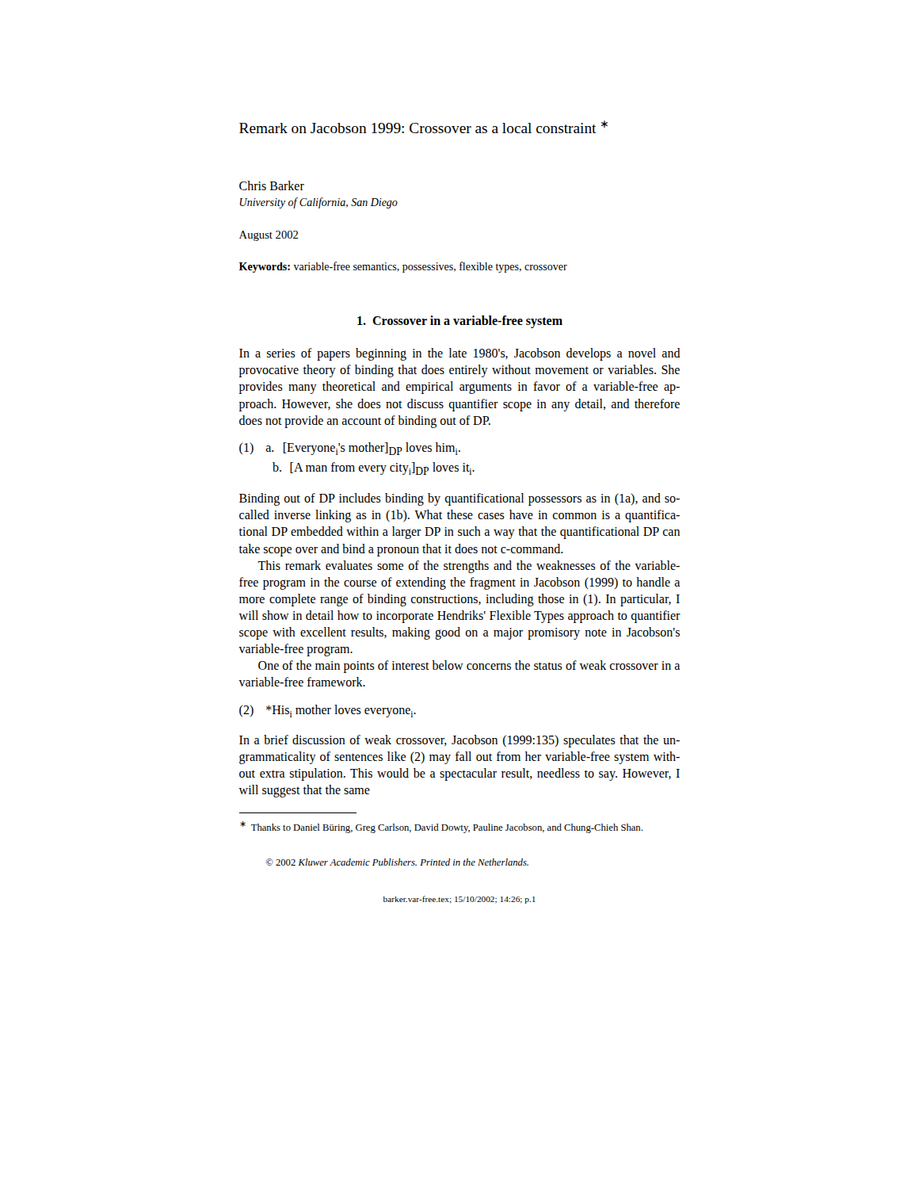Remark on Jacobson 1999: Crossover as a local constraint ∗
Chris Barker
University of California, San Diego
August 2002
Keywords: variable-free semantics, possessives, flexible types, crossover
1. Crossover in a variable-free system
In a series of papers beginning in the late 1980's, Jacobson develops a novel and provocative theory of binding that does entirely without movement or variables. She provides many theoretical and empirical arguments in favor of a variable-free approach. However, she does not discuss quantifier scope in any detail, and therefore does not provide an account of binding out of DP.
(1) a.[Everyonei's mother]DP loves himi. b.[A man from every cityi]DP loves iti.
Binding out of DP includes binding by quantificational possessors as in (1a), and so-called inverse linking as in (1b). What these cases have in common is a quantificational DP embedded within a larger DP in such a way that the quantificational DP can take scope over and bind a pronoun that it does not c-command.
This remark evaluates some of the strengths and the weaknesses of the variable-free program in the course of extending the fragment in Jacobson (1999) to handle a more complete range of binding constructions, including those in (1). In particular, I will show in detail how to incorporate Hendriks' Flexible Types approach to quantifier scope with excellent results, making good on a major promisory note in Jacobson's variable-free program.
One of the main points of interest below concerns the status of weak crossover in a variable-free framework.
(2)*Hisi mother loves everyonei.
In a brief discussion of weak crossover, Jacobson (1999:135) speculates that the ungrammaticality of sentences like (2) may fall out from her variable-free system without extra stipulation. This would be a spectacular result, needless to say. However, I will suggest that the same
∗ Thanks to Daniel Büring, Greg Carlson, David Dowty, Pauline Jacobson, and Chung-Chieh Shan.
© 2002 Kluwer Academic Publishers. Printed in the Netherlands.
barker.var-free.tex; 15/10/2002; 14:26; p.1